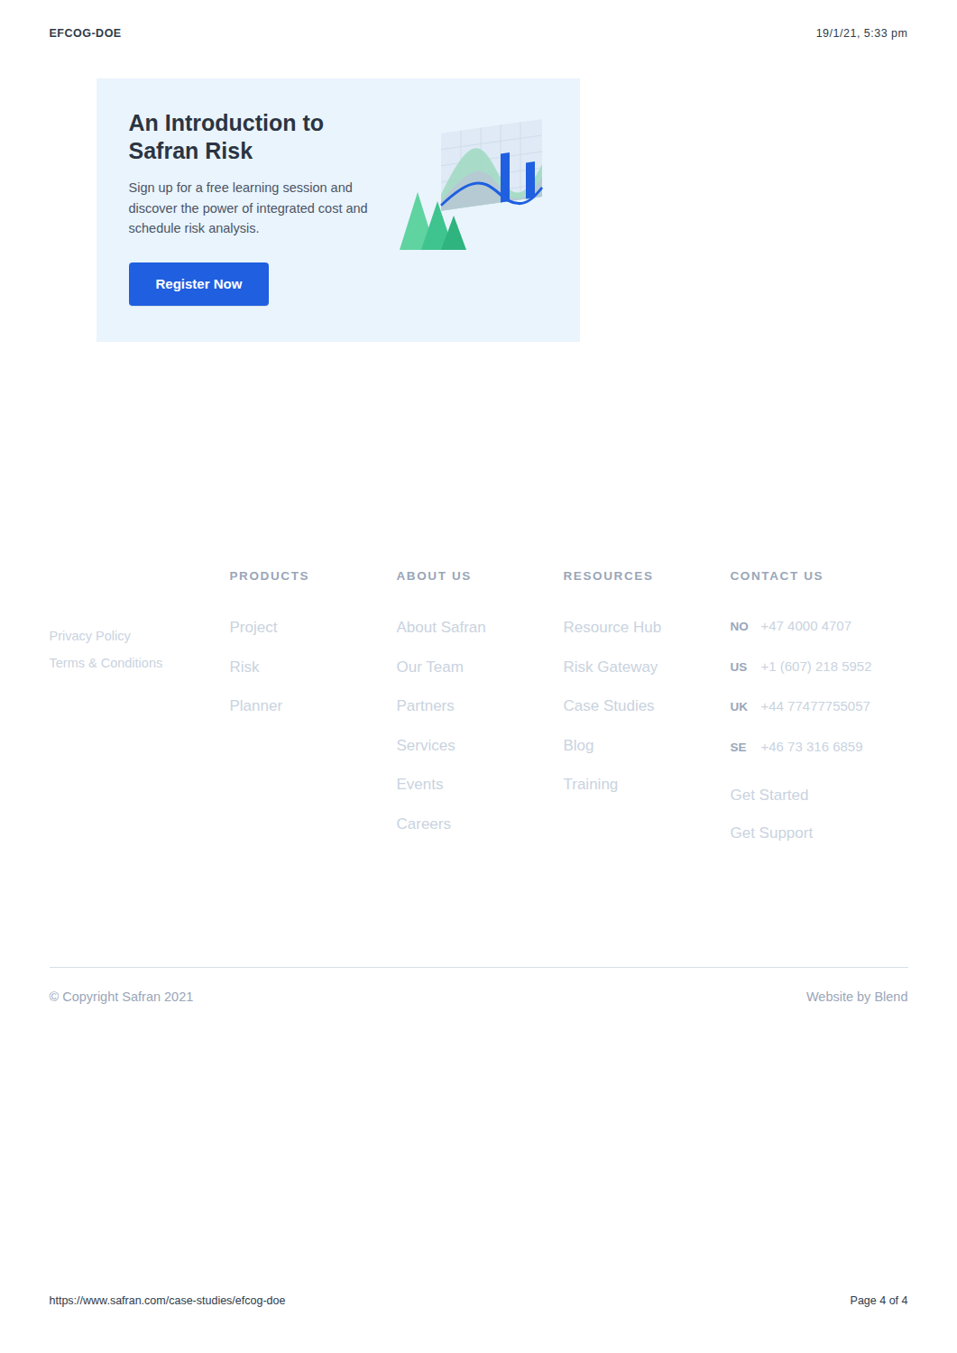EFCOG-DOE 19/1/21, 5:33 pm
An Introduction to
Safran Risk
Sign up for a free learning session and discover the power of integrated cost and schedule risk analysis.
Register Now
Privacy Policy Terms & Conditions
Products
Project
Risk
Planner
About Us
About Safran
Our Team
Partners
Services
Events
Careers
Resources
Resource Hub
Risk Gateway
Case Studies
Blog
Training
Contact Us
NO+47 4000 4707
US+1 (607) 218 5952
UK+44 77477755057
SE+46 73 316 6859
Get Started Get Support
© Copyright Safran 2021 Website by Blend
https://www.safran.com/case-studies/efcog-doe Page 4 of 4